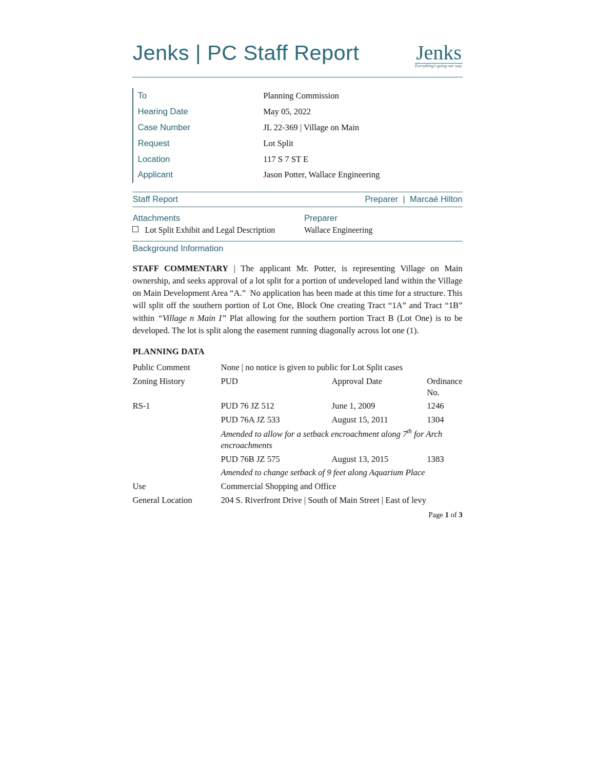Jenks | PC Staff Report
Jenks Everything's going our way.
| To | Planning Commission |
| Hearing Date | May 05, 2022 |
| Case Number | JL 22-369 / Village on Main |
| Request | Lot Split |
| Location | 117 S 7 ST E |
| Applicant | Jason Potter, Wallace Engineering |
Staff Report Preparer | Marcaé Hilton
Attachments
Lot Split Exhibit and Legal Description
Preparer
Wallace Engineering
Background Information
STAFF COMMENTARY | The applicant Mr. Potter, is representing Village on Main ownership, and seeks approval of a lot split for a portion of undeveloped land within the Village on Main Development Area “A.” No application has been made at this time for a structure. This will split off the southern portion of Lot One, Block One creating Tract “1A” and Tract “1B” within “Village n Main I” Plat allowing for the southern portion Tract B (Lot One) is to be developed. The lot is split along the easement running diagonally across lot one (1).
PLANNING DATA
| Public Comment | None / no notice is given to public for Lot Split cases |
| Zoning History | PUD | Approval Date | Ordinance No. |
| RS-1 | PUD 76 JZ 512 | June 1, 2009 | 1246 |
| | PUD 76A JZ 533 | August 15, 2011 | 1304 |
| | Amended to allow for a setback encroachment along 7 th for Arch encroachments |
| | PUD 76B JZ 575 | August 13, 2015 | 1383 |
| | Amended to change setback of 9 feet along Aquarium Place |
| Use | Commercial Shopping and Office |
| General Location | 204 S. Riverfront Drive / South of Main Street / East of levy |
Page 1 of 3